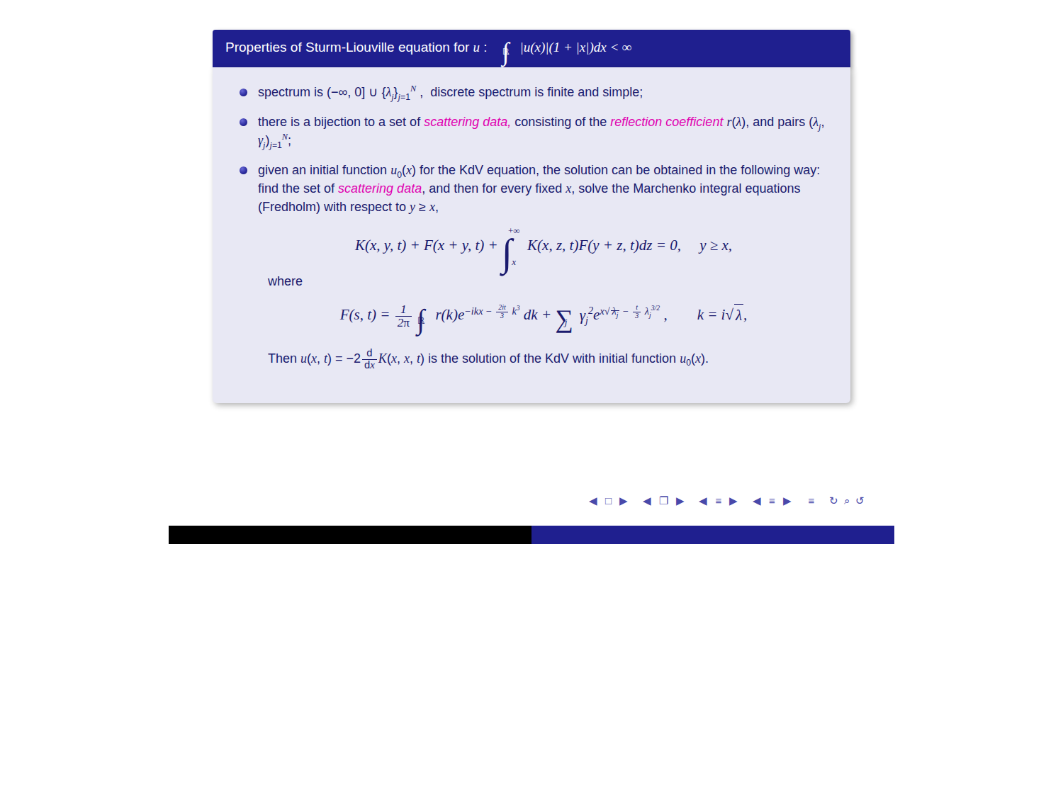Properties of Sturm-Liouville equation for u : ∫ℝ |u(x)|(1 + |x|)dx < ∞
spectrum is (−∞, 0] ∪ {λj}j=1N , discrete spectrum is finite and simple;
there is a bijection to a set of scattering data, consisting of the reflection coefficient r(λ), and pairs (λj, γj)j=1N;
given an initial function u0(x) for the KdV equation, the solution can be obtained in the following way: find the set of scattering data, and then for every fixed x, solve the Marchenko integral equations (Fredholm) with respect to y ≥ x,
K(x, y, t) + F(x + y, t) + ∫+∞x K(x, z, t)F(y + z, t)dz = 0, y ≥ x,
where
F(s, t) = 12π ∫ℝ r(k)e−ikx − 2it 3 k3 dk + ∑j γj2ex√λj − t 3 λj3/2 , k = i√λ,
Then u(x, t) = −2ddx K(x, x, t) is the solution of the KdV with initial function u0(x).
◀ □ ▶ ◀ ❐ ▶ ◀ ≡ ▶ ◀ ≡ ▶ ≡ ↻ ⌕ ↺